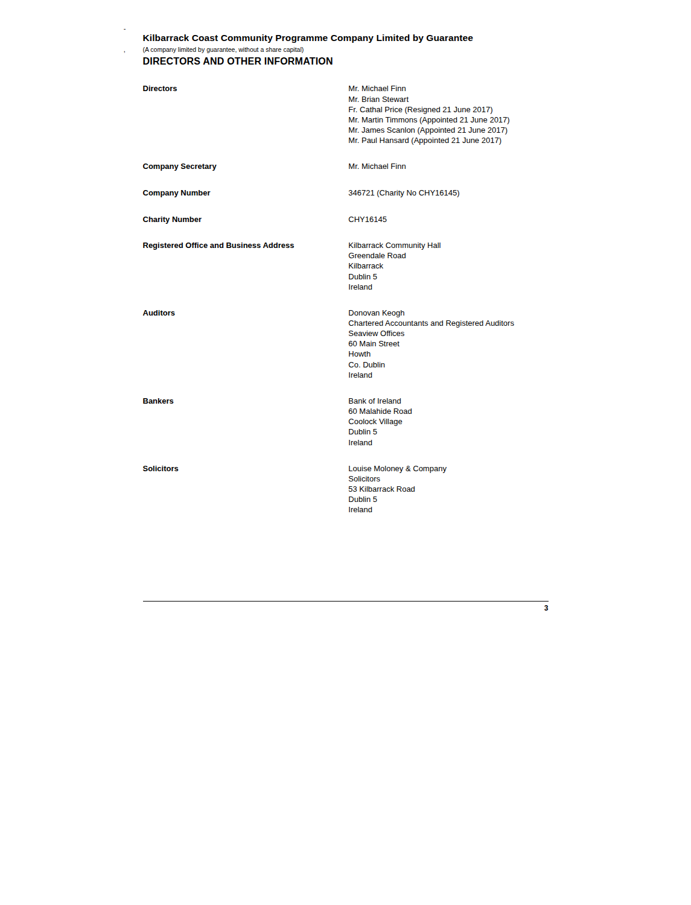-
,
Kilbarrack Coast Community Programme Company Limited by Guarantee
(A company limited by guarantee, without a share capital)
DIRECTORS AND OTHER INFORMATION
| Directors | Mr. Michael Finn Mr. Brian Stewart Fr. Cathal Price (Resigned 21 June 2017) Mr. Martin Timmons (Appointed 21 June 2017) Mr. James Scanlon (Appointed 21 June 2017) Mr. Paul Hansard (Appointed 21 June 2017) |
| Company Secretary | Mr. Michael Finn |
| Company Number | 346721 (Charity No CHY16145) |
| Charity Number | CHY16145 |
| Registered Office and Business Address | Kilbarrack Community Hall Greendale Road Kilbarrack Dublin 5 Ireland |
| Auditors | Donovan Keogh Chartered Accountants and Registered Auditors Seaview Offices 60 Main Street Howth Co. Dublin Ireland |
| Bankers | Bank of Ireland 60 Malahide Road Coolock Village Dublin 5 Ireland |
| Solicitors | Louise Moloney & Company Solicitors 53 Kilbarrack Road Dublin 5 Ireland |
3